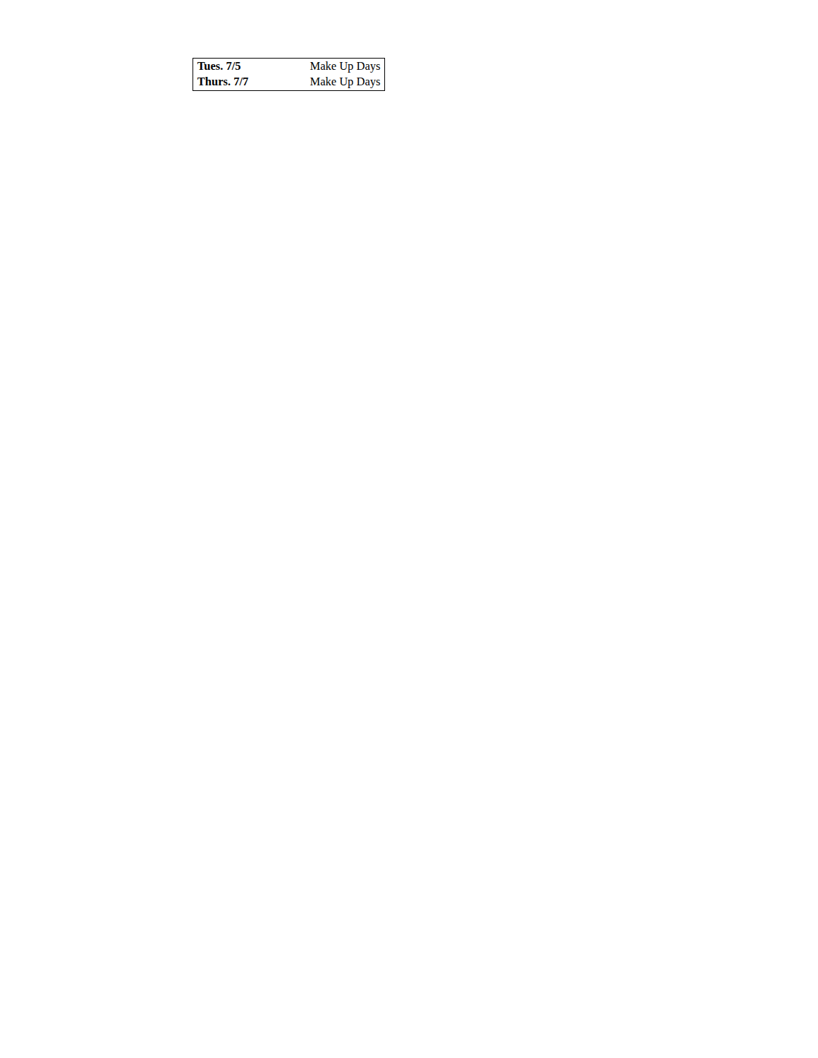| Tues. 7/5 | Make Up Days |
| Thurs. 7/7 | Make Up Days |